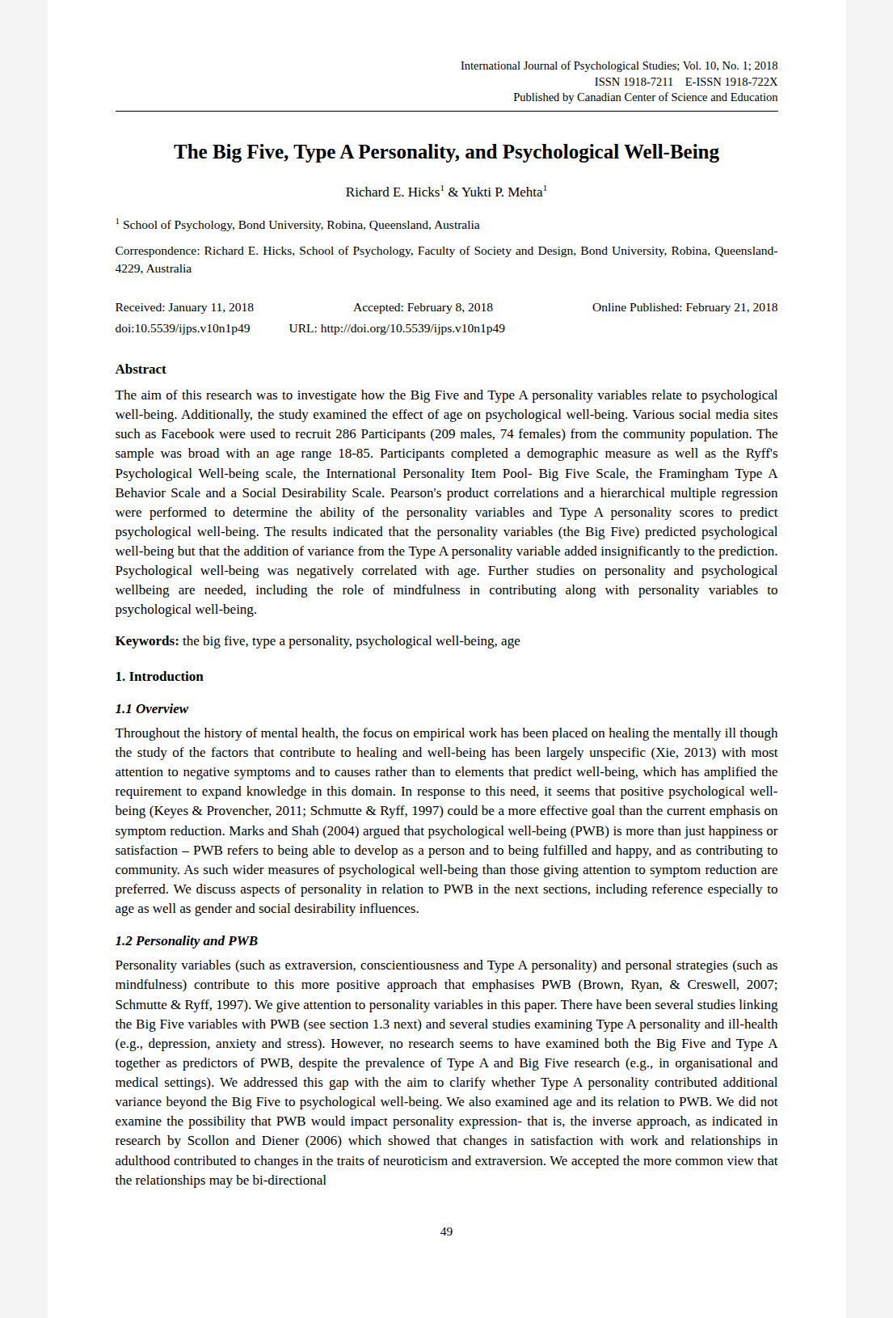International Journal of Psychological Studies; Vol. 10, No. 1; 2018
ISSN 1918-7211 E-ISSN 1918-722X
Published by Canadian Center of Science and Education
The Big Five, Type A Personality, and Psychological Well-Being
Richard E. Hicks1 & Yukti P. Mehta1
1 School of Psychology, Bond University, Robina, Queensland, Australia
Correspondence: Richard E. Hicks, School of Psychology, Faculty of Society and Design, Bond University, Robina, Queensland-4229, Australia
Received: January 11, 2018 Accepted: February 8, 2018 Online Published: February 21, 2018
doi:10.5539/ijps.v10n1p49 URL: http://doi.org/10.5539/ijps.v10n1p49
Abstract
The aim of this research was to investigate how the Big Five and Type A personality variables relate to psychological well-being. Additionally, the study examined the effect of age on psychological well-being. Various social media sites such as Facebook were used to recruit 286 Participants (209 males, 74 females) from the community population. The sample was broad with an age range 18-85. Participants completed a demographic measure as well as the Ryff's Psychological Well-being scale, the International Personality Item Pool- Big Five Scale, the Framingham Type A Behavior Scale and a Social Desirability Scale. Pearson's product correlations and a hierarchical multiple regression were performed to determine the ability of the personality variables and Type A personality scores to predict psychological well-being. The results indicated that the personality variables (the Big Five) predicted psychological well-being but that the addition of variance from the Type A personality variable added insignificantly to the prediction. Psychological well-being was negatively correlated with age. Further studies on personality and psychological wellbeing are needed, including the role of mindfulness in contributing along with personality variables to psychological well-being.
Keywords: the big five, type a personality, psychological well-being, age
1. Introduction
1.1 Overview
Throughout the history of mental health, the focus on empirical work has been placed on healing the mentally ill though the study of the factors that contribute to healing and well-being has been largely unspecific (Xie, 2013) with most attention to negative symptoms and to causes rather than to elements that predict well-being, which has amplified the requirement to expand knowledge in this domain. In response to this need, it seems that positive psychological well-being (Keyes & Provencher, 2011; Schmutte & Ryff, 1997) could be a more effective goal than the current emphasis on symptom reduction. Marks and Shah (2004) argued that psychological well-being (PWB) is more than just happiness or satisfaction – PWB refers to being able to develop as a person and to being fulfilled and happy, and as contributing to community. As such wider measures of psychological well-being than those giving attention to symptom reduction are preferred. We discuss aspects of personality in relation to PWB in the next sections, including reference especially to age as well as gender and social desirability influences.
1.2 Personality and PWB
Personality variables (such as extraversion, conscientiousness and Type A personality) and personal strategies (such as mindfulness) contribute to this more positive approach that emphasises PWB (Brown, Ryan, & Creswell, 2007; Schmutte & Ryff, 1997). We give attention to personality variables in this paper. There have been several studies linking the Big Five variables with PWB (see section 1.3 next) and several studies examining Type A personality and ill-health (e.g., depression, anxiety and stress). However, no research seems to have examined both the Big Five and Type A together as predictors of PWB, despite the prevalence of Type A and Big Five research (e.g., in organisational and medical settings). We addressed this gap with the aim to clarify whether Type A personality contributed additional variance beyond the Big Five to psychological well-being. We also examined age and its relation to PWB. We did not examine the possibility that PWB would impact personality expression- that is, the inverse approach, as indicated in research by Scollon and Diener (2006) which showed that changes in satisfaction with work and relationships in adulthood contributed to changes in the traits of neuroticism and extraversion. We accepted the more common view that the relationships may be bi-directional
49